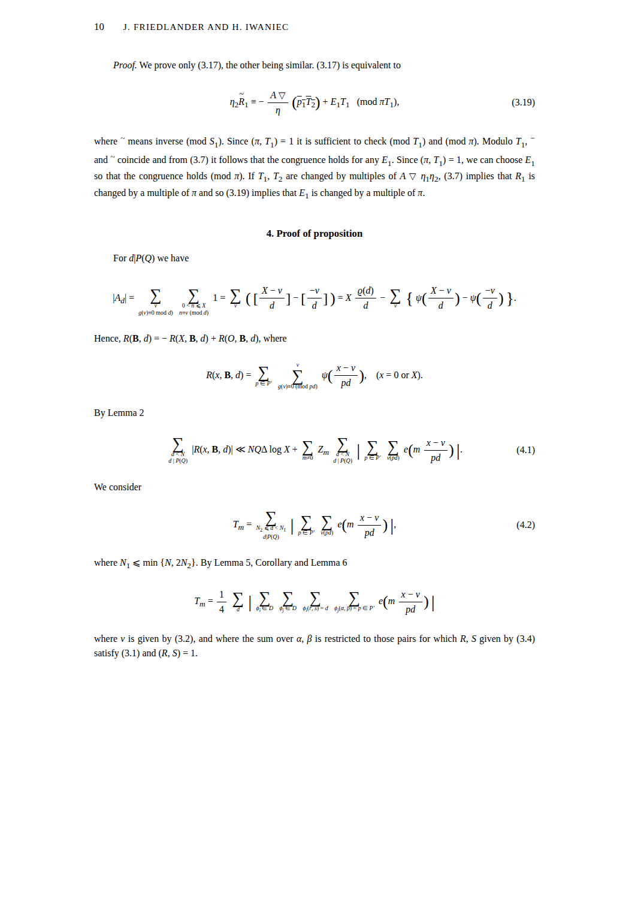10 J. FRIEDLANDER AND H. IWANIEC
Proof. We prove only (3.17), the other being similar. (3.17) is equivalent to
η2R1 ≡ − A ▽η (p1T2) + E1T1 (mod πT1), (3.19)
where ~ means inverse (mod S1). Since (π, T1) = 1 it is sufficient to check (mod T1) and (mod π). Modulo T1, − and ~ coincide and from (3.7) it follows that the congruence holds for any E1. Since (π, T1) = 1, we can choose E1 so that the congruence holds (mod π). If T1, T2 are changed by multiples of A ▽ η1η2, (3.7) implies that R1 is changed by a multiple of π and so (3.19) implies that E1 is changed by a multiple of π.
4. Proof of proposition
For d|P(Q) we have
|Ad| = ∑ ν g(ν)≡0 mod d) ∑ 0 < n ⩽ X n≡ν (mod d) 1 = ∑ ν ( [X − ν d] − [−ν d] ) = X ϱ(d) d − ∑ ν { ψ(X − ν d) − ψ(−ν d) }.
Hence, R(B, d) = − R(X, B, d) + R(O, B, d), where
R(x, B, d) = ∑ p ∈ P′ ν ∑ g(ν)≡0 (mod pd) ψ(x − ν pd), (x = 0 or X).
By Lemma 2
∑ d < N d | P(Q) |R(x, B, d)| ≪ NQΔ log X + ∑ m≠0 Zm ∑ d < N d | P(Q) | ∑ p ∈ P′ ∑ ν(pd) e(m x − ν pd) |. (4.1)
We consider
Tm = ∑ N2 ⩽ d < N1 d|P(Q) | ∑ p ∈ P′ ∑ ν(pd) e(m x − ν pd) |, (4.2)
where N1 ⩽ min {N, 2N2}. By Lemma 5, Corollary and Lemma 6
Tm = 14 ∑ d | ∑ ϕi ∈ D ∑ ϕj ∈ D ∑ ϕi(r, s) = d ∑ ϕj(α, β) = p ∈ P′ e(m x − ν pd) |
where ν is given by (3.2), and where the sum over α, β is restricted to those pairs for which R, S given by (3.4) satisfy (3.1) and (R, S) = 1.